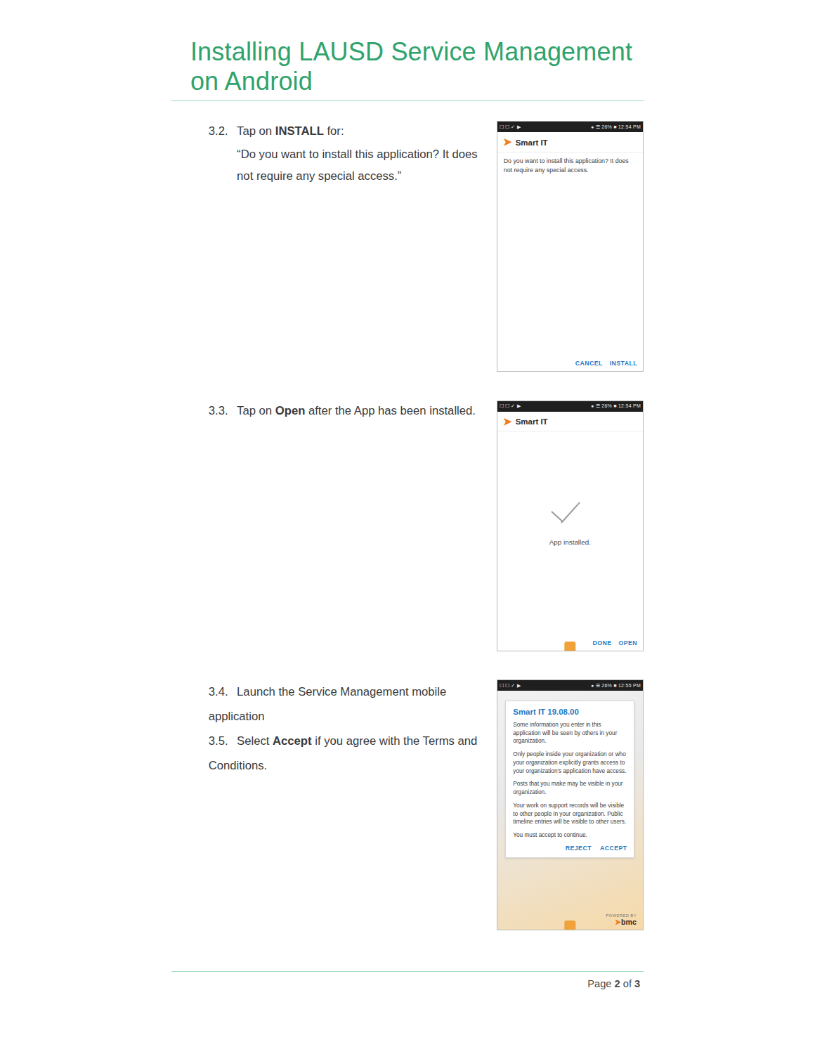Installing LAUSD Service Management on Android
3.2. Tap on INSTALL for: “Do you want to install this application? It does not require any special access.”
☐☐✓▶
● ☰ 26% ■ 12:54 PM
➤ Smart IT
Do you want to install this application? It does not require any special access.
CANCEL INSTALL
3.3. Tap on Open after the App has been installed.
☐☐✓▶
● ☰ 26% ■ 12:54 PM
➤ Smart IT
App installed.
DONE OPEN
3.4. Launch the Service Management mobile application 3.5. Select Accept if you agree with the Terms and Conditions.
☐☐✓▶
● ☰ 26% ■ 12:55 PM
Smart IT 19.08.00
Some information you enter in this application will be seen by others in your organization.
Only people inside your organization or who your organization explicitly grants access to your organization's application have access.
Posts that you make may be visible in your organization.
Your work on support records will be visible to other people in your organization. Public timeline entries will be visible to other users.
You must accept to continue.
REJECT ACCEPT
POWERED BY ➤bmc
Page 2 of 3